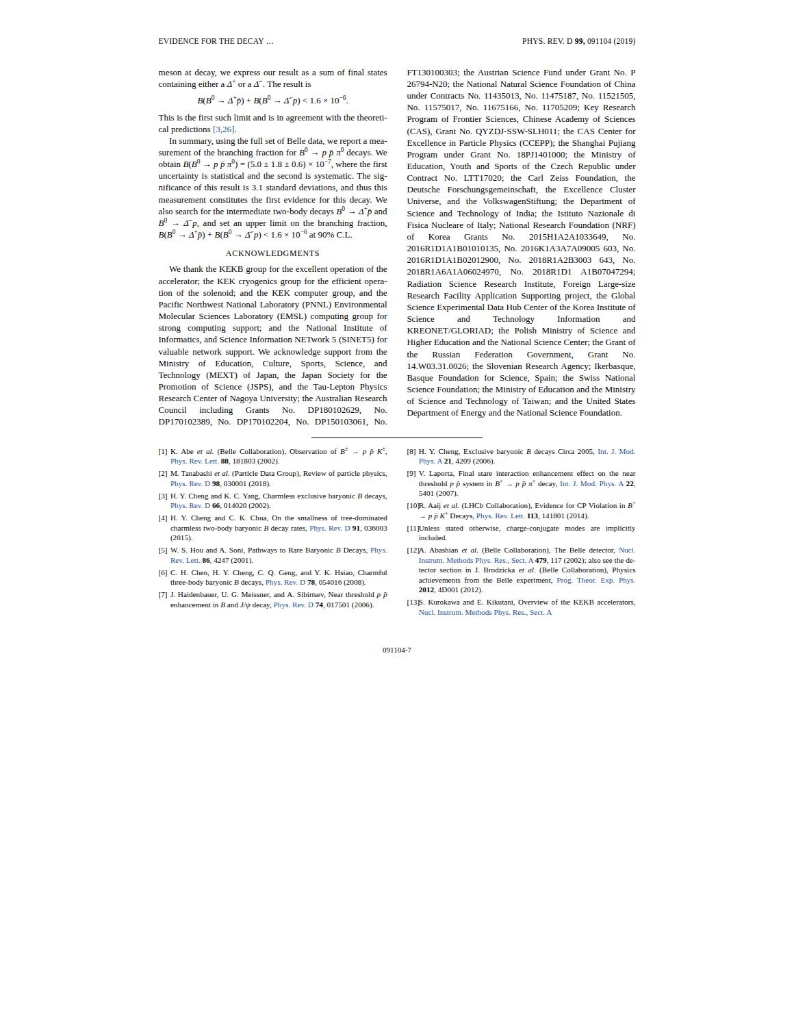Evidence for the decay …
PHYS. REV. D 99, 091104 (2019)
meson at decay, we express our result as a sum of final states containing either a Δ+ or a Δ̄−. The result is
B(B0 → Δ+p̄) + B(B0 → Δ̄−p) < 1.6 × 10−6.
This is the first such limit and is in agreement with the theoretical predictions [3,26].
In summary, using the full set of Belle data, we report a measurement of the branching fraction for B0 → p p̄ π0 decays. We obtain B(B0 → p p̄ π0) = (5.0 ± 1.8 ± 0.6) × 10−7, where the first uncertainty is statistical and the second is systematic. The significance of this result is 3.1 standard deviations, and thus this measurement constitutes the first evidence for this decay. We also search for the intermediate two-body decays B0 → Δ+p̄ and B0 → Δ̄−p, and set an upper limit on the branching fraction, B(B0 → Δ+p̄) + B(B0 → Δ̄−p) < 1.6 × 10−6 at 90% C.L.
Acknowledgments
We thank the KEKB group for the excellent operation of the accelerator; the KEK cryogenics group for the efficient operation of the solenoid; and the KEK computer group, and the Pacific Northwest National Laboratory (PNNL) Environmental Molecular Sciences Laboratory (EMSL) computing group for strong computing support; and the National Institute of Informatics, and Science Information NETwork 5 (SINET5) for valuable network support. We acknowledge support from the Ministry of Education, Culture, Sports, Science, and Technology (MEXT) of Japan, the Japan Society for the Promotion of Science (JSPS), and the Tau-Lepton Physics Research Center of Nagoya University; the Australian Research Council including Grants No. DP180102629, No. DP170102389, No. DP170102204, No. DP150103061, No. FT130100303; the Austrian Science Fund under Grant No. P 26794-N20; the National Natural Science Foundation of China under Contracts No. 11435013, No. 11475187, No. 11521505, No. 11575017, No. 11675166, No. 11705209; Key Research Program of Frontier Sciences, Chinese Academy of Sciences (CAS), Grant No. QYZDJ-SSW-SLH011; the CAS Center for Excellence in Particle Physics (CCEPP); the Shanghai Pujiang Program under Grant No. 18PJ1401000; the Ministry of Education, Youth and Sports of the Czech Republic under Contract No. LTT17020; the Carl Zeiss Foundation, the Deutsche Forschungsgemeinschaft, the Excellence Cluster Universe, and the VolkswagenStiftung; the Department of Science and Technology of India; the Istituto Nazionale di Fisica Nucleare of Italy; National Research Foundation (NRF) of Korea Grants No. 2015H1A2A1033649, No. 2016R1D1A1B01010135, No. 2016K1A3A7A09005 603, No. 2016R1D1A1B02012900, No. 2018R1A2B3003 643, No. 2018R1A6A1A06024970, No. 2018R1D1 A1B07047294; Radiation Science Research Institute, Foreign Large-size Research Facility Application Supporting project, the Global Science Experimental Data Hub Center of the Korea Institute of Science and Technology Information and KREONET/GLORIAD; the Polish Ministry of Science and Higher Education and the National Science Center; the Grant of the Russian Federation Government, Grant No. 14.W03.31.0026; the Slovenian Research Agency; Ikerbasque, Basque Foundation for Science, Spain; the Swiss National Science Foundation; the Ministry of Education and the Ministry of Science and Technology of Taiwan; and the United States Department of Energy and the National Science Foundation.
K. Abe et al. (Belle Collaboration), Observation of B± → p p̄ K±, Phys. Rev. Lett. 88, 181803 (2002).
M. Tanabashi et al. (Particle Data Group), Review of particle physics, Phys. Rev. D 98, 030001 (2018).
H. Y. Cheng and K. C. Yang, Charmless exclusive baryonic B decays, Phys. Rev. D 66, 014020 (2002).
H. Y. Cheng and C. K. Chua, On the smallness of tree-dominated charmless two-body baryonic B decay rates, Phys. Rev. D 91, 036003 (2015).
W. S. Hou and A. Soni, Pathways to Rare Baryonic B Decays, Phys. Rev. Lett. 86, 4247 (2001).
C. H. Chen, H. Y. Cheng, C. Q. Geng, and Y. K. Hsiao, Charmful three-body baryonic B decays, Phys. Rev. D 78, 054016 (2008).
J. Haidenbauer, U. G. Meissner, and A. Sibirtsev, Near threshold p p̄ enhancement in B and J/ψ decay, Phys. Rev. D 74, 017501 (2006).
H. Y. Cheng, Exclusive baryonic B decays Circa 2005, Int. J. Mod. Phys. A 21, 4209 (2006).
V. Laporta, Final stare interaction enhancement effect on the near threshold p p̄ system in B+ → p p̄ π+ decay, Int. J. Mod. Phys. A 22, 5401 (2007).
R. Aaij et al. (LHCb Collaboration), Evidence for CP Violation in B+ → p p̄ K+ Decays, Phys. Rev. Lett. 113, 141801 (2014).
Unless stated otherwise, charge-conjugate modes are implicitly included.
A. Abashian et al. (Belle Collaboration), The Belle detector, Nucl. Instrum. Methods Phys. Res., Sect. A 479, 117 (2002); also see the detector section in J. Brodzicka et al. (Belle Collaboration), Physics achievements from the Belle experiment, Prog. Theor. Exp. Phys. 2012, 4D001 (2012).
S. Kurokawa and E. Kikutani, Overview of the KEKB accelerators, Nucl. Instrum. Methods Phys. Res., Sect. A
091104-7